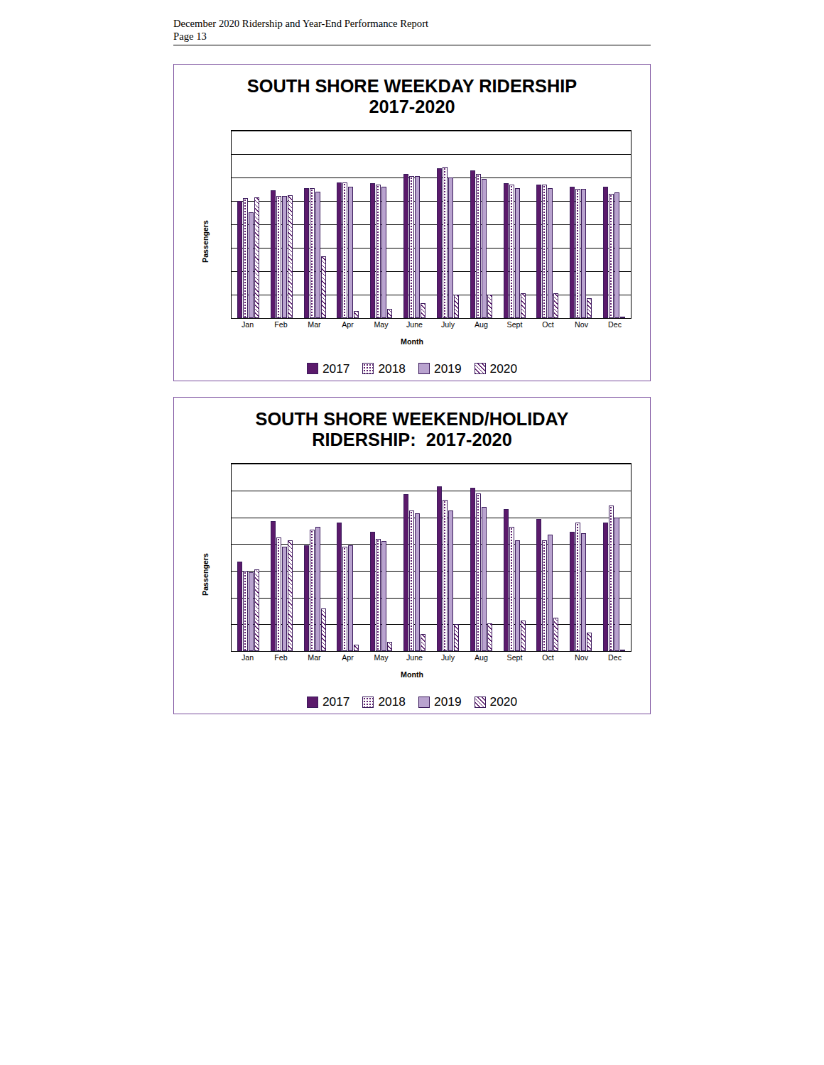December 2020 Ridership and Year-End Performance Report
Page 13
SOUTH SHORE WEEKDAY RIDERSHIP
2017-2020
Passengers
16,000
14,000
12,000
10,000
8,000
6,000
4,000
2,000
0
Jan
Feb
Mar
Apr
May
June
July
Aug
Sept
Oct
Nov
Dec
Month
2017
2018
2019
2020
SOUTH SHORE WEEKEND/HOLIDAY
RIDERSHIP: 2017-2020
Passengers
7,000
6,000
5,000
4,000
3,000
2,000
1,000
0
Jan
Feb
Mar
Apr
May
June
July
Aug
Sept
Oct
Nov
Dec
Month
2017
2018
2019
2020